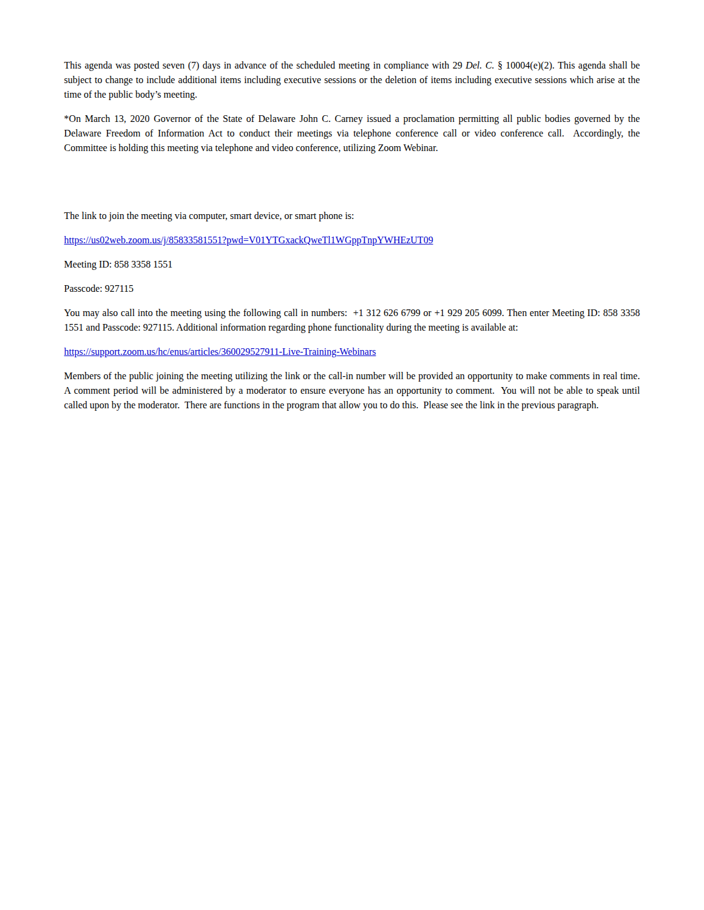This agenda was posted seven (7) days in advance of the scheduled meeting in compliance with 29 Del. C. § 10004(e)(2). This agenda shall be subject to change to include additional items including executive sessions or the deletion of items including executive sessions which arise at the time of the public body’s meeting.
*On March 13, 2020 Governor of the State of Delaware John C. Carney issued a proclamation permitting all public bodies governed by the Delaware Freedom of Information Act to conduct their meetings via telephone conference call or video conference call. Accordingly, the Committee is holding this meeting via telephone and video conference, utilizing Zoom Webinar.
The link to join the meeting via computer, smart device, or smart phone is:
https://us02web.zoom.us/j/85833581551?pwd=V01YTGxackQweTl1WGppTnpYWHEzUT09
Meeting ID: 858 3358 1551
Passcode: 927115
You may also call into the meeting using the following call in numbers: +1 312 626 6799 or +1 929 205 6099. Then enter Meeting ID: 858 3358 1551 and Passcode: 927115. Additional information regarding phone functionality during the meeting is available at:
https://support.zoom.us/hc/enus/articles/360029527911-Live-Training-Webinars
Members of the public joining the meeting utilizing the link or the call-in number will be provided an opportunity to make comments in real time. A comment period will be administered by a moderator to ensure everyone has an opportunity to comment. You will not be able to speak until called upon by the moderator. There are functions in the program that allow you to do this. Please see the link in the previous paragraph.